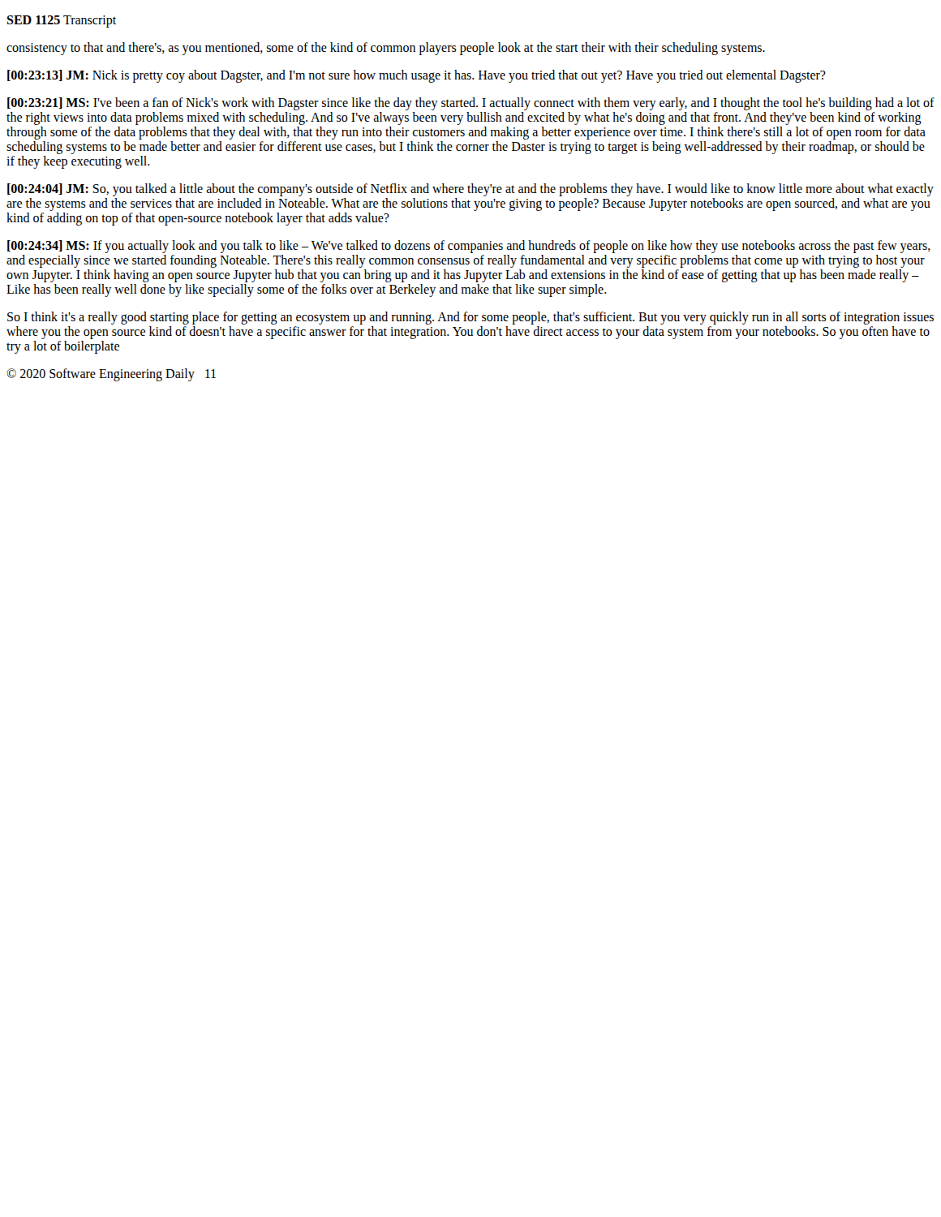SED 1125 Transcript
consistency to that and there's, as you mentioned, some of the kind of common players people look at the start their with their scheduling systems.
[00:23:13] JM: Nick is pretty coy about Dagster, and I'm not sure how much usage it has. Have you tried that out yet? Have you tried out elemental Dagster?
[00:23:21] MS: I've been a fan of Nick's work with Dagster since like the day they started. I actually connect with them very early, and I thought the tool he's building had a lot of the right views into data problems mixed with scheduling. And so I've always been very bullish and excited by what he's doing and that front. And they've been kind of working through some of the data problems that they deal with, that they run into their customers and making a better experience over time. I think there's still a lot of open room for data scheduling systems to be made better and easier for different use cases, but I think the corner the Daster is trying to target is being well-addressed by their roadmap, or should be if they keep executing well.
[00:24:04] JM: So, you talked a little about the company's outside of Netflix and where they're at and the problems they have. I would like to know little more about what exactly are the systems and the services that are included in Noteable. What are the solutions that you're giving to people? Because Jupyter notebooks are open sourced, and what are you kind of adding on top of that open-source notebook layer that adds value?
[00:24:34] MS: If you actually look and you talk to like – We've talked to dozens of companies and hundreds of people on like how they use notebooks across the past few years, and especially since we started founding Noteable. There's this really common consensus of really fundamental and very specific problems that come up with trying to host your own Jupyter. I think having an open source Jupyter hub that you can bring up and it has Jupyter Lab and extensions in the kind of ease of getting that up has been made really – Like has been really well done by like specially some of the folks over at Berkeley and make that like super simple.
So I think it's a really good starting place for getting an ecosystem up and running. And for some people, that's sufficient. But you very quickly run in all sorts of integration issues where you the open source kind of doesn't have a specific answer for that integration. You don't have direct access to your data system from your notebooks. So you often have to try a lot of boilerplate
© 2020 Software Engineering Daily 11